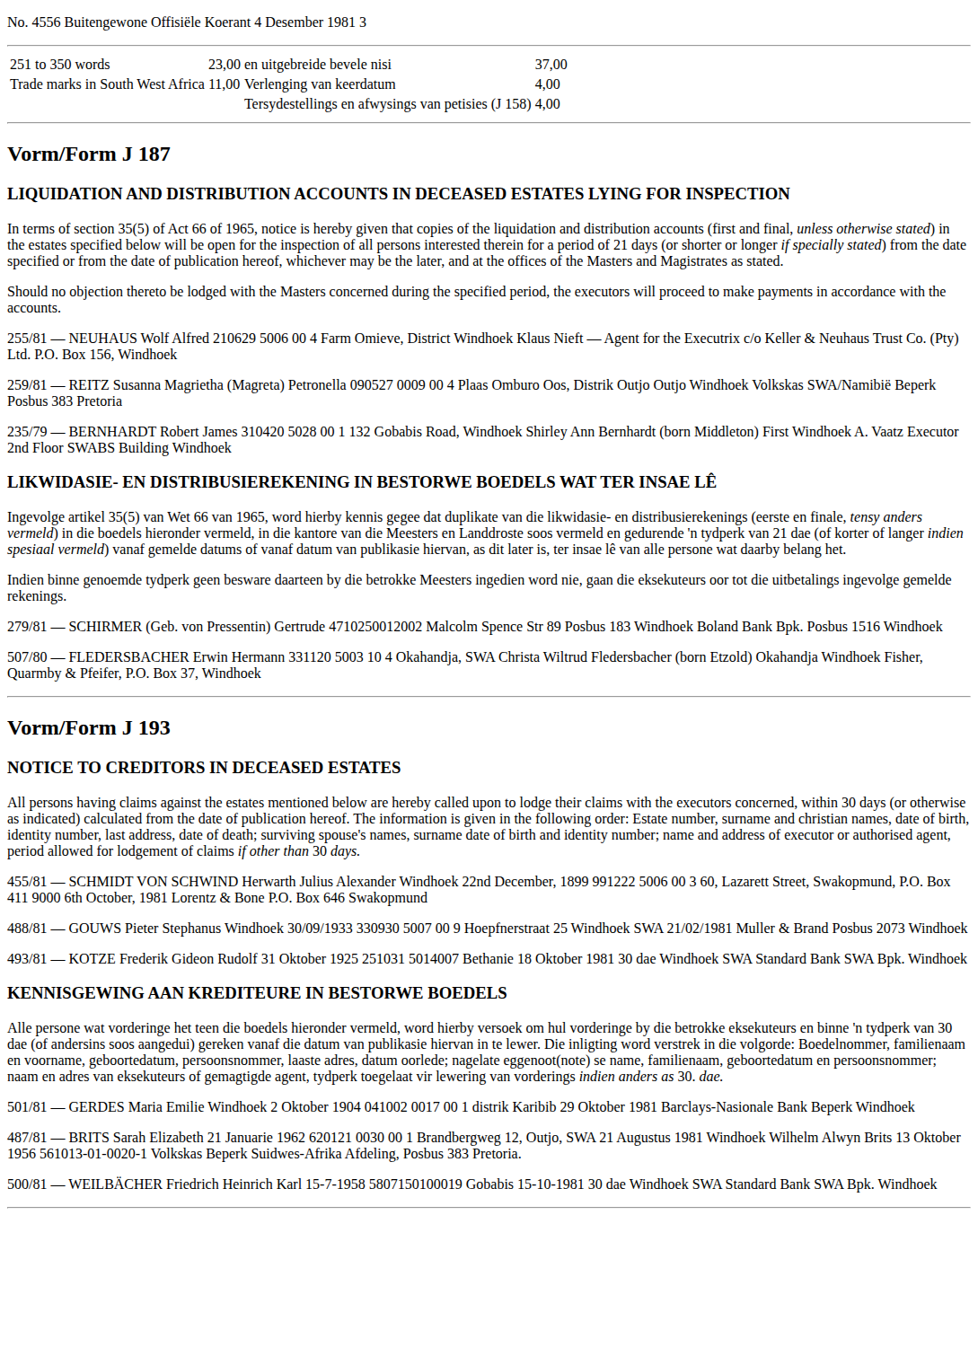No. 4556 Buitengewone Offisiële Koerant 4 Desember 1981 3
| 251 to 350 words | 23,00 | en uitgebreide bevele nisi | 37,00 |
| Trade marks in South West Africa | 11,00 | Verlenging van keerdatum | 4,00 |
| | | Tersydestellings en afwysings van petisies (J 158) | 4,00 |
Vorm/Form J 187
LIQUIDATION AND DISTRIBUTION ACCOUNTS IN DECEASED ESTATES LYING FOR INSPECTION
In terms of section 35(5) of Act 66 of 1965, notice is hereby given that copies of the liquidation and distribution accounts (first and final, unless otherwise stated) in the estates specified below will be open for the inspection of all persons interested therein for a period of 21 days (or shorter or longer if specially stated) from the date specified or from the date of publication hereof, whichever may be the later, and at the offices of the Masters and Magistrates as stated.
Should no objection thereto be lodged with the Masters concerned during the specified period, the executors will proceed to make payments in accordance with the accounts.
255/81 — NEUHAUS Wolf Alfred 210629 5006 00 4 Farm Omieve, District Windhoek Klaus Nieft — Agent for the Executrix c/o Keller & Neuhaus Trust Co. (Pty) Ltd. P.O. Box 156, Windhoek
259/81 — REITZ Susanna Magrietha (Magreta) Petronella 090527 0009 00 4 Plaas Omburo Oos, Distrik Outjo Outjo Windhoek Volkskas SWA/Namibië Beperk Posbus 383 Pretoria
235/79 — BERNHARDT Robert James 310420 5028 00 1 132 Gobabis Road, Windhoek Shirley Ann Bernhardt (born Middleton) First Windhoek A. Vaatz Executor 2nd Floor SWABS Building Windhoek
LIKWIDASIE- EN DISTRIBUSIEREKENING IN BESTORWE BOEDELS WAT TER INSAE LÊ
Ingevolge artikel 35(5) van Wet 66 van 1965, word hierby kennis gegee dat duplikate van die likwidasie- en distribusierekenings (eerste en finale, tensy anders vermeld) in die boedels hieronder vermeld, in die kantore van die Meesters en Landdroste soos vermeld en gedurende 'n tydperk van 21 dae (of korter of langer indien spesiaal vermeld) vanaf gemelde datums of vanaf datum van publikasie hiervan, as dit later is, ter insae lê van alle persone wat daarby belang het.
Indien binne genoemde tydperk geen besware daarteen by die betrokke Meesters ingedien word nie, gaan die eksekuteurs oor tot die uitbetalings ingevolge gemelde rekenings.
279/81 — SCHIRMER (Geb. von Pressentin) Gertrude 4710250012002 Malcolm Spence Str 89 Posbus 183 Windhoek Boland Bank Bpk. Posbus 1516 Windhoek
507/80 — FLEDERSBACHER Erwin Hermann 331120 5003 10 4 Okahandja, SWA Christa Wiltrud Fledersbacher (born Etzold) Okahandja Windhoek Fisher, Quarmby & Pfeifer, P.O. Box 37, Windhoek
Vorm/Form J 193
NOTICE TO CREDITORS IN DECEASED ESTATES
All persons having claims against the estates mentioned below are hereby called upon to lodge their claims with the executors concerned, within 30 days (or otherwise as indicated) calculated from the date of publication hereof. The information is given in the following order: Estate number, surname and christian names, date of birth, identity number, last address, date of death; surviving spouse's names, surname date of birth and identity number; name and address of executor or authorised agent, period allowed for lodgement of claims if other than 30 days.
455/81 — SCHMIDT VON SCHWIND Herwarth Julius Alexander Windhoek 22nd December, 1899 991222 5006 00 3 60, Lazarett Street, Swakopmund, P.O. Box 411 9000 6th October, 1981 Lorentz & Bone P.O. Box 646 Swakopmund
488/81 — GOUWS Pieter Stephanus Windhoek 30/09/1933 330930 5007 00 9 Hoepfnerstraat 25 Windhoek SWA 21/02/1981 Muller & Brand Posbus 2073 Windhoek
493/81 — KOTZE Frederik Gideon Rudolf 31 Oktober 1925 251031 5014007 Bethanie 18 Oktober 1981 30 dae Windhoek SWA Standard Bank SWA Bpk. Windhoek
KENNISGEWING AAN KREDITEURE IN BESTORWE BOEDELS
Alle persone wat vorderinge het teen die boedels hieronder vermeld, word hierby versoek om hul vorderinge by die betrokke eksekuteurs en binne 'n tydperk van 30 dae (of andersins soos aangedui) gereken vanaf die datum van publikasie hiervan in te lewer. Die inligting word verstrek in die volgorde: Boedelnommer, familienaam en voorname, geboortedatum, persoonsnommer, laaste adres, datum oorlede; nagelate eggenoot(note) se name, familienaam, geboortedatum en persoonsnommer; naam en adres van eksekuteurs of gemagtigde agent, tydperk toegelaat vir lewering van vorderings indien anders as 30. dae.
501/81 — GERDES Maria Emilie Windhoek 2 Oktober 1904 041002 0017 00 1 distrik Karibib 29 Oktober 1981 Barclays-Nasionale Bank Beperk Windhoek
487/81 — BRITS Sarah Elizabeth 21 Januarie 1962 620121 0030 00 1 Brandbergweg 12, Outjo, SWA 21 Augustus 1981 Windhoek Wilhelm Alwyn Brits 13 Oktober 1956 561013-01-0020-1 Volkskas Beperk Suidwes-Afrika Afdeling, Posbus 383 Pretoria.
500/81 — WEILBÄCHER Friedrich Heinrich Karl 15-7-1958 5807150100019 Gobabis 15-10-1981 30 dae Windhoek SWA Standard Bank SWA Bpk. Windhoek